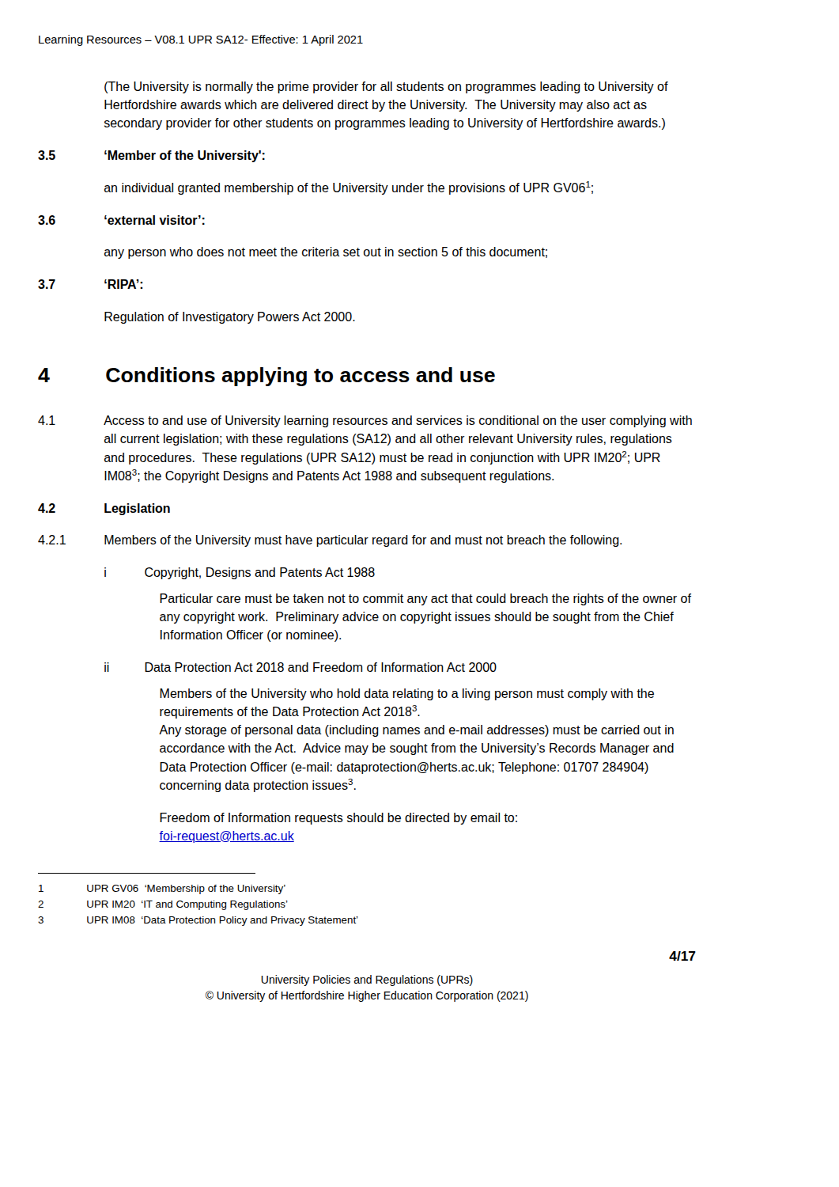Learning Resources – V08.1 UPR SA12- Effective: 1 April 2021
(The University is normally the prime provider for all students on programmes leading to University of Hertfordshire awards which are delivered direct by the University. The University may also act as secondary provider for other students on programmes leading to University of Hertfordshire awards.)
3.5
‘Member of the University':
an individual granted membership of the University under the provisions of UPR GV061;
3.6
‘external visitor’:
any person who does not meet the criteria set out in section 5 of this document;
3.7
‘RIPA’:
Regulation of Investigatory Powers Act 2000.
4 Conditions applying to access and use
4.1
Access to and use of University learning resources and services is conditional on the user complying with all current legislation; with these regulations (SA12) and all other relevant University rules, regulations and procedures. These regulations (UPR SA12) must be read in conjunction with UPR IM202; UPR IM083; the Copyright Designs and Patents Act 1988 and subsequent regulations.
4.2
Legislation
4.2.1
Members of the University must have particular regard for and must not breach the following.
i
Copyright, Designs and Patents Act 1988
Particular care must be taken not to commit any act that could breach the rights of the owner of any copyright work. Preliminary advice on copyright issues should be sought from the Chief Information Officer (or nominee).
ii
Data Protection Act 2018 and Freedom of Information Act 2000
Members of the University who hold data relating to a living person must comply with the requirements of the Data Protection Act 20183.
Any storage of personal data (including names and e-mail addresses) must be carried out in accordance with the Act. Advice may be sought from the University’s Records Manager and Data Protection Officer (e-mail: dataprotection@herts.ac.uk; Telephone: 01707 284904) concerning data protection issues3.
Freedom of Information requests should be directed by email to:
foi-request@herts.ac.uk
1
UPR GV06 ‘Membership of the University’
2
UPR IM20 ‘IT and Computing Regulations’
3
UPR IM08 ‘Data Protection Policy and Privacy Statement’
4/17
University Policies and Regulations (UPRs)
© University of Hertfordshire Higher Education Corporation (2021)